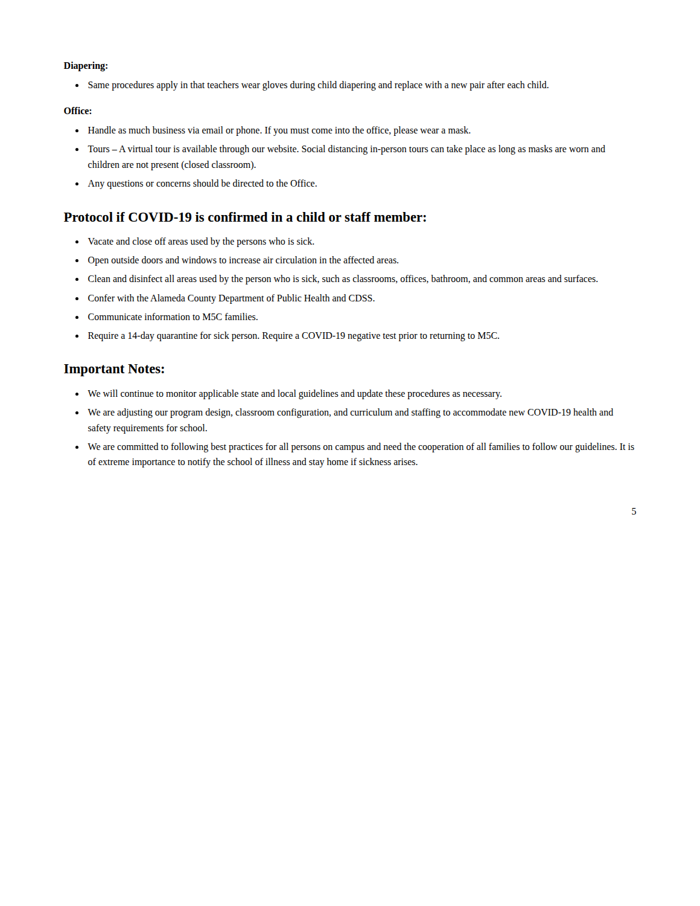Diapering:
Same procedures apply in that teachers wear gloves during child diapering and replace with a new pair after each child.
Office:
Handle as much business via email or phone. If you must come into the office, please wear a mask.
Tours – A virtual tour is available through our website. Social distancing in-person tours can take place as long as masks are worn and children are not present (closed classroom).
Any questions or concerns should be directed to the Office.
Protocol if COVID-19 is confirmed in a child or staff member:
Vacate and close off areas used by the persons who is sick.
Open outside doors and windows to increase air circulation in the affected areas.
Clean and disinfect all areas used by the person who is sick, such as classrooms, offices, bathroom, and common areas and surfaces.
Confer with the Alameda County Department of Public Health and CDSS.
Communicate information to M5C families.
Require a 14-day quarantine for sick person. Require a COVID-19 negative test prior to returning to M5C.
Important Notes:
We will continue to monitor applicable state and local guidelines and update these procedures as necessary.
We are adjusting our program design, classroom configuration, and curriculum and staffing to accommodate new COVID-19 health and safety requirements for school.
We are committed to following best practices for all persons on campus and need the cooperation of all families to follow our guidelines. It is of extreme importance to notify the school of illness and stay home if sickness arises.
5